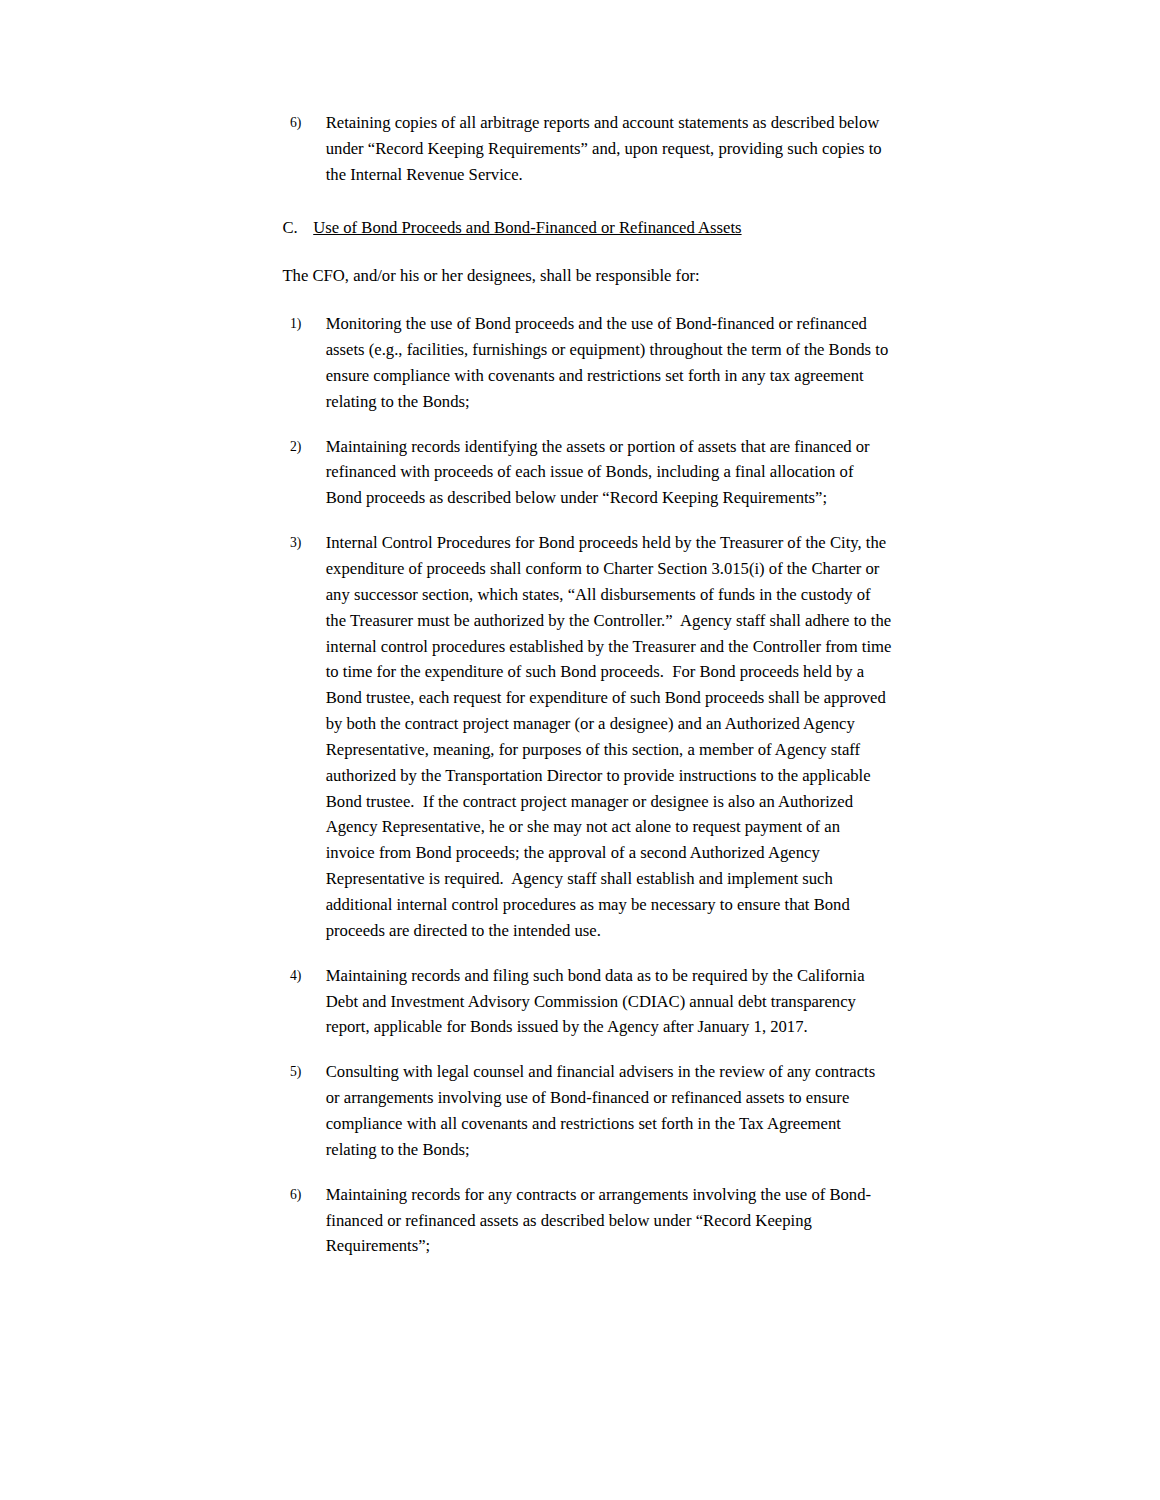6) Retaining copies of all arbitrage reports and account statements as described below under “Record Keeping Requirements” and, upon request, providing such copies to the Internal Revenue Service.
C. Use of Bond Proceeds and Bond-Financed or Refinanced Assets
The CFO, and/or his or her designees, shall be responsible for:
1) Monitoring the use of Bond proceeds and the use of Bond-financed or refinanced assets (e.g., facilities, furnishings or equipment) throughout the term of the Bonds to ensure compliance with covenants and restrictions set forth in any tax agreement relating to the Bonds;
2) Maintaining records identifying the assets or portion of assets that are financed or refinanced with proceeds of each issue of Bonds, including a final allocation of Bond proceeds as described below under “Record Keeping Requirements”;
3) Internal Control Procedures for Bond proceeds held by the Treasurer of the City, the expenditure of proceeds shall conform to Charter Section 3.015(i) of the Charter or any successor section, which states, “All disbursements of funds in the custody of the Treasurer must be authorized by the Controller.” Agency staff shall adhere to the internal control procedures established by the Treasurer and the Controller from time to time for the expenditure of such Bond proceeds. For Bond proceeds held by a Bond trustee, each request for expenditure of such Bond proceeds shall be approved by both the contract project manager (or a designee) and an Authorized Agency Representative, meaning, for purposes of this section, a member of Agency staff authorized by the Transportation Director to provide instructions to the applicable Bond trustee. If the contract project manager or designee is also an Authorized Agency Representative, he or she may not act alone to request payment of an invoice from Bond proceeds; the approval of a second Authorized Agency Representative is required. Agency staff shall establish and implement such additional internal control procedures as may be necessary to ensure that Bond proceeds are directed to the intended use.
4) Maintaining records and filing such bond data as to be required by the California Debt and Investment Advisory Commission (CDIAC) annual debt transparency report, applicable for Bonds issued by the Agency after January 1, 2017.
5) Consulting with legal counsel and financial advisers in the review of any contracts or arrangements involving use of Bond-financed or refinanced assets to ensure compliance with all covenants and restrictions set forth in the Tax Agreement relating to the Bonds;
6) Maintaining records for any contracts or arrangements involving the use of Bond-financed or refinanced assets as described below under “Record Keeping Requirements”;